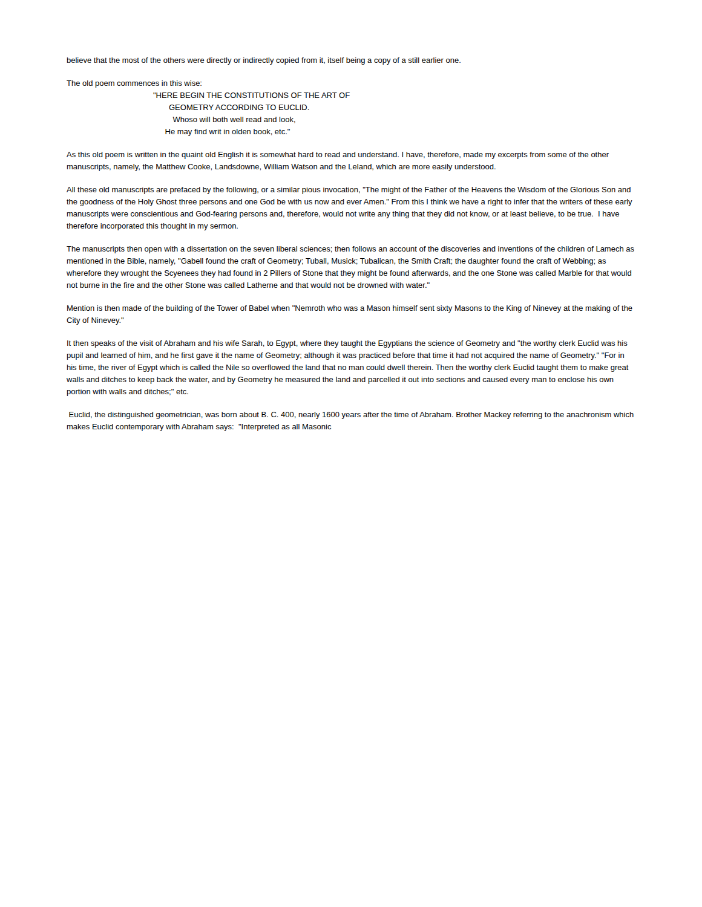believe that the most of the others were directly or indirectly copied from it, itself being a copy of a still earlier one.
The old poem commences in this wise:
"HERE BEGIN THE CONSTITUTIONS OF THE ART OF
GEOMETRY ACCORDING TO EUCLID.
Whoso will both well read and look,
He may find writ in olden book, etc."
As this old poem is written in the quaint old English it is somewhat hard to read and understand. I have, therefore, made my excerpts from some of the other manuscripts, namely, the Matthew Cooke, Landsdowne, William Watson and the Leland, which are more easily understood.
All these old manuscripts are prefaced by the following, or a similar pious invocation, "The might of the Father of the Heavens the Wisdom of the Glorious Son and the goodness of the Holy Ghost three persons and one God be with us now and ever Amen." From this I think we have a right to infer that the writers of these early manuscripts were conscientious and God-fearing persons and, therefore, would not write any thing that they did not know, or at least believe, to be true. I have therefore incorporated this thought in my sermon.
The manuscripts then open with a dissertation on the seven liberal sciences; then follows an account of the discoveries and inventions of the children of Lamech as mentioned in the Bible, namely, "Gabell found the craft of Geometry; Tuball, Musick; Tubalican, the Smith Craft; the daughter found the craft of Webbing; as wherefore they wrought the Scyenees they had found in 2 Pillers of Stone that they might be found afterwards, and the one Stone was called Marble for that would not burne in the fire and the other Stone was called Latherne and that would not be drowned with water."
Mention is then made of the building of the Tower of Babel when "Nemroth who was a Mason himself sent sixty Masons to the King of Ninevey at the making of the City of Ninevey."
It then speaks of the visit of Abraham and his wife Sarah, to Egypt, where they taught the Egyptians the science of Geometry and "the worthy clerk Euclid was his pupil and learned of him, and he first gave it the name of Geometry; although it was practiced before that time it had not acquired the name of Geometry." "For in his time, the river of Egypt which is called the Nile so overflowed the land that no man could dwell therein. Then the worthy clerk Euclid taught them to make great walls and ditches to keep back the water, and by Geometry he measured the land and parcelled it out into sections and caused every man to enclose his own portion with walls and ditches;" etc.
Euclid, the distinguished geometrician, was born about B. C. 400, nearly 1600 years after the time of Abraham. Brother Mackey referring to the anachronism which makes Euclid contemporary with Abraham says: "Interpreted as all Masonic